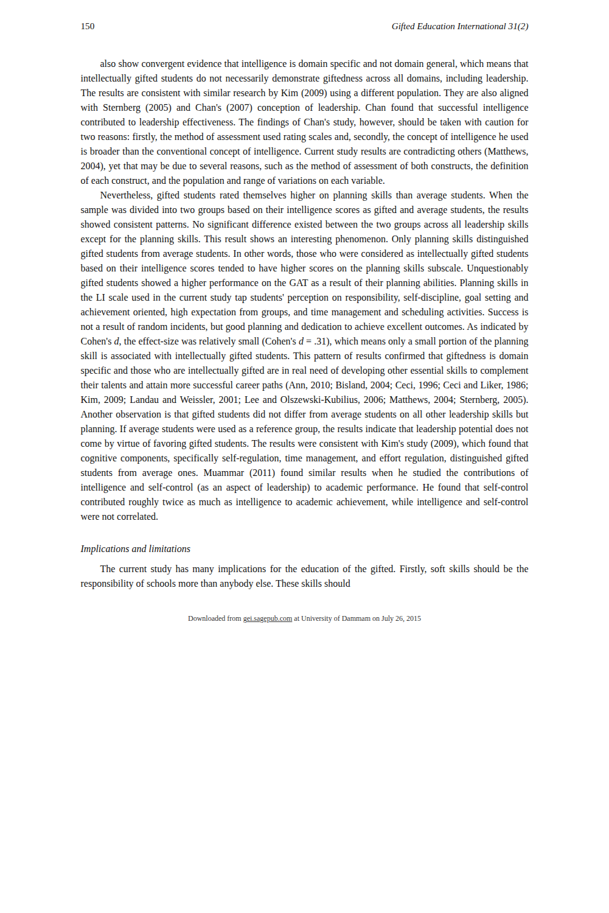150 Gifted Education International 31(2)
also show convergent evidence that intelligence is domain specific and not domain general, which means that intellectually gifted students do not necessarily demonstrate giftedness across all domains, including leadership. The results are consistent with similar research by Kim (2009) using a different population. They are also aligned with Sternberg (2005) and Chan's (2007) conception of leadership. Chan found that successful intelligence contributed to leadership effectiveness. The findings of Chan's study, however, should be taken with caution for two reasons: firstly, the method of assessment used rating scales and, secondly, the concept of intelligence he used is broader than the conventional concept of intelligence. Current study results are contradicting others (Matthews, 2004), yet that may be due to several reasons, such as the method of assessment of both constructs, the definition of each construct, and the population and range of variations on each variable.
Nevertheless, gifted students rated themselves higher on planning skills than average students. When the sample was divided into two groups based on their intelligence scores as gifted and average students, the results showed consistent patterns. No significant difference existed between the two groups across all leadership skills except for the planning skills. This result shows an interesting phenomenon. Only planning skills distinguished gifted students from average students. In other words, those who were considered as intellectually gifted students based on their intelligence scores tended to have higher scores on the planning skills subscale. Unquestionably gifted students showed a higher performance on the GAT as a result of their planning abilities. Planning skills in the LI scale used in the current study tap students' perception on responsibility, self-discipline, goal setting and achievement oriented, high expectation from groups, and time management and scheduling activities. Success is not a result of random incidents, but good planning and dedication to achieve excellent outcomes. As indicated by Cohen's d, the effect-size was relatively small (Cohen's d = .31), which means only a small portion of the planning skill is associated with intellectually gifted students. This pattern of results confirmed that giftedness is domain specific and those who are intellectually gifted are in real need of developing other essential skills to complement their talents and attain more successful career paths (Ann, 2010; Bisland, 2004; Ceci, 1996; Ceci and Liker, 1986; Kim, 2009; Landau and Weissler, 2001; Lee and Olszewski-Kubilius, 2006; Matthews, 2004; Sternberg, 2005). Another observation is that gifted students did not differ from average students on all other leadership skills but planning. If average students were used as a reference group, the results indicate that leadership potential does not come by virtue of favoring gifted students. The results were consistent with Kim's study (2009), which found that cognitive components, specifically self-regulation, time management, and effort regulation, distinguished gifted students from average ones. Muammar (2011) found similar results when he studied the contributions of intelligence and self-control (as an aspect of leadership) to academic performance. He found that self-control contributed roughly twice as much as intelligence to academic achievement, while intelligence and self-control were not correlated.
Implications and limitations
The current study has many implications for the education of the gifted. Firstly, soft skills should be the responsibility of schools more than anybody else. These skills should
Downloaded from gei.sagepub.com at University of Dammam on July 26, 2015